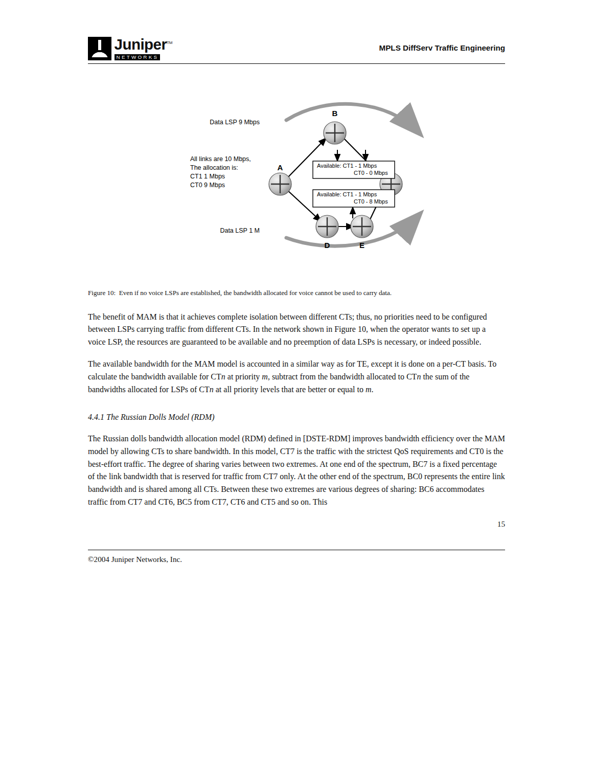JuniperTM
Networks
MPLS DiffServ Traffic Engineering
A B C D E Available: CT1 - 1 Mbps CT0 - 0 Mbps Available: CT1 - 1 Mbps CT0 - 8 Mbps Data LSP 9 Mbps Data LSP 1 M All links are 10 Mbps, The allocation is: CT1 1 Mbps CT0 9 Mbps
Figure 10: Even if no voice LSPs are established, the bandwidth allocated for voice cannot be used to carry data.
The benefit of MAM is that it achieves complete isolation between different CTs; thus, no priorities need to be configured between LSPs carrying traffic from different CTs. In the network shown in Figure 10, when the operator wants to set up a voice LSP, the resources are guaranteed to be available and no preemption of data LSPs is necessary, or indeed possible.
The available bandwidth for the MAM model is accounted in a similar way as for TE, except it is done on a per-CT basis. To calculate the bandwidth available for CTn at priority m, subtract from the bandwidth allocated to CTn the sum of the bandwidths allocated for LSPs of CTn at all priority levels that are better or equal to m.
4.4.1 The Russian Dolls Model (RDM)
The Russian dolls bandwidth allocation model (RDM) defined in [DSTE-RDM] improves bandwidth efficiency over the MAM model by allowing CTs to share bandwidth. In this model, CT7 is the traffic with the strictest QoS requirements and CT0 is the best-effort traffic. The degree of sharing varies between two extremes. At one end of the spectrum, BC7 is a fixed percentage of the link bandwidth that is reserved for traffic from CT7 only. At the other end of the spectrum, BC0 represents the entire link bandwidth and is shared among all CTs. Between these two extremes are various degrees of sharing: BC6 accommodates traffic from CT7 and CT6, BC5 from CT7, CT6 and CT5 and so on. This
15
©2004 Juniper Networks, Inc.